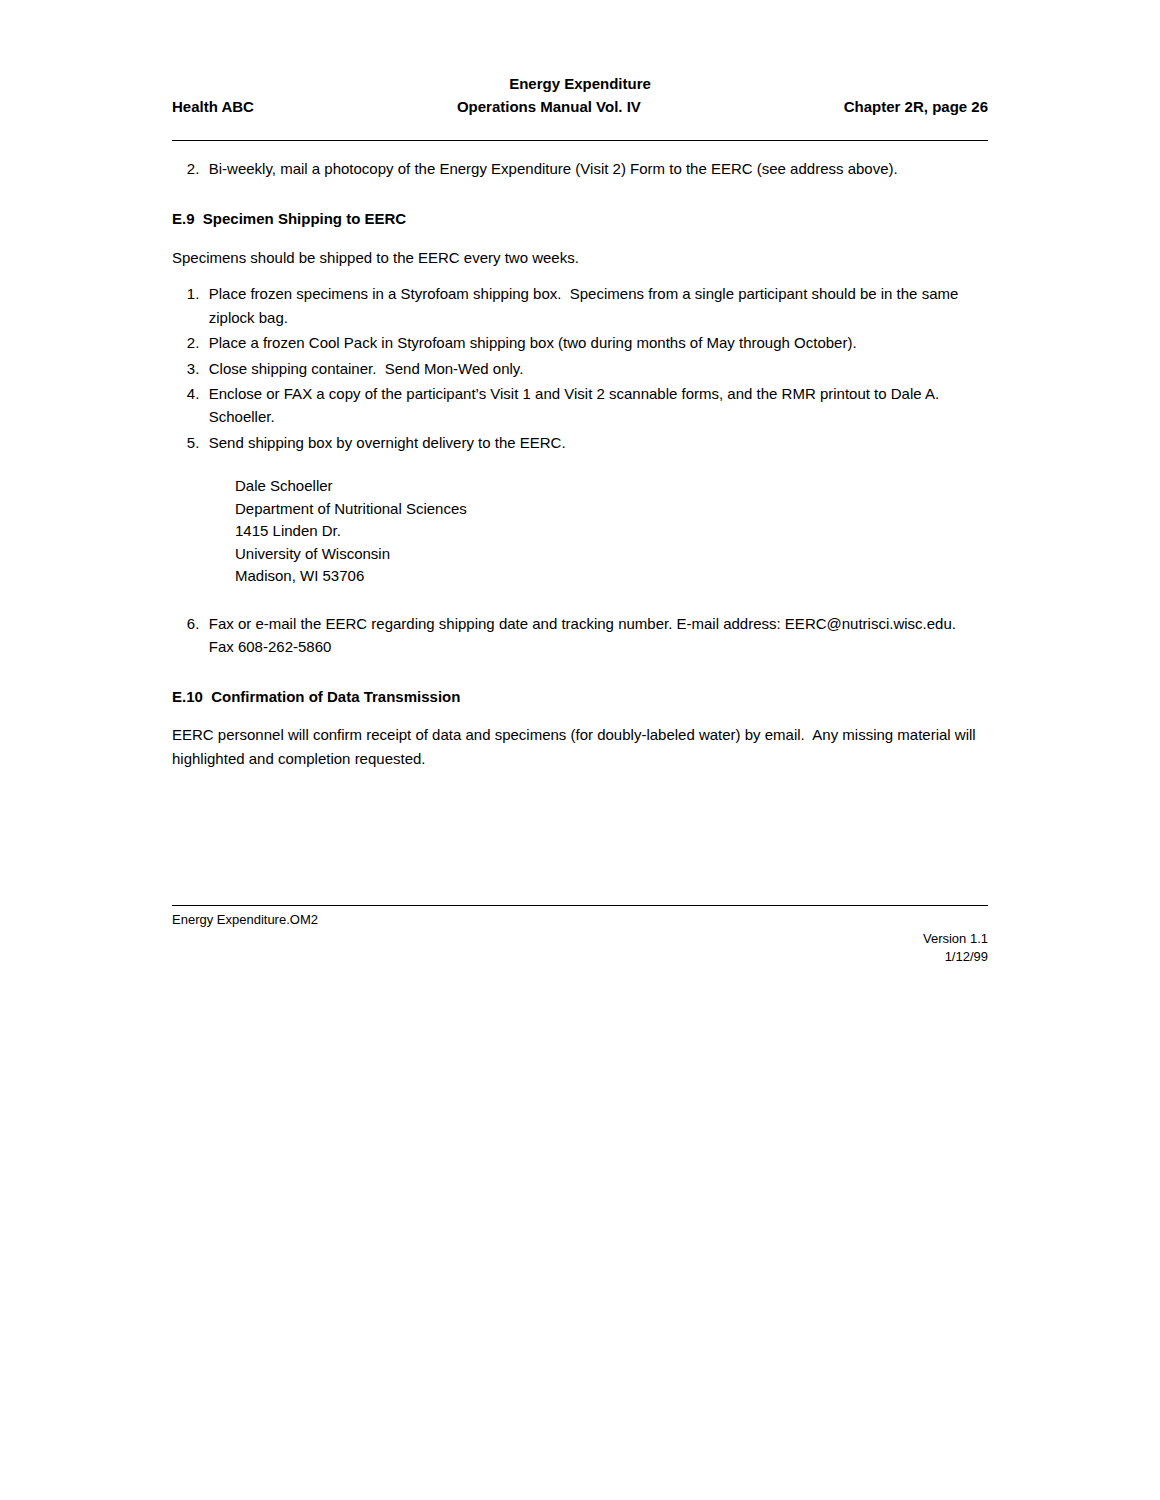Energy Expenditure
Health ABC Operations Manual Vol. IV Chapter 2R, page 26
Bi-weekly, mail a photocopy of the Energy Expenditure (Visit 2) Form to the EERC (see address above).
E.9 Specimen Shipping to EERC
Specimens should be shipped to the EERC every two weeks.
Place frozen specimens in a Styrofoam shipping box. Specimens from a single participant should be in the same ziplock bag.
Place a frozen Cool Pack in Styrofoam shipping box (two during months of May through October).
Close shipping container. Send Mon-Wed only.
Enclose or FAX a copy of the participant’s Visit 1 and Visit 2 scannable forms, and the RMR printout to Dale A. Schoeller.
Send shipping box by overnight delivery to the EERC.
Dale Schoeller
Department of Nutritional Sciences
1415 Linden Dr.
University of Wisconsin
Madison, WI 53706
Fax or e-mail the EERC regarding shipping date and tracking number. E-mail address: EERC@nutrisci.wisc.edu. Fax 608-262-5860
E.10 Confirmation of Data Transmission
EERC personnel will confirm receipt of data and specimens (for doubly-labeled water) by email. Any missing material will highlighted and completion requested.
Energy Expenditure.OM2
Version 1.1
1/12/99